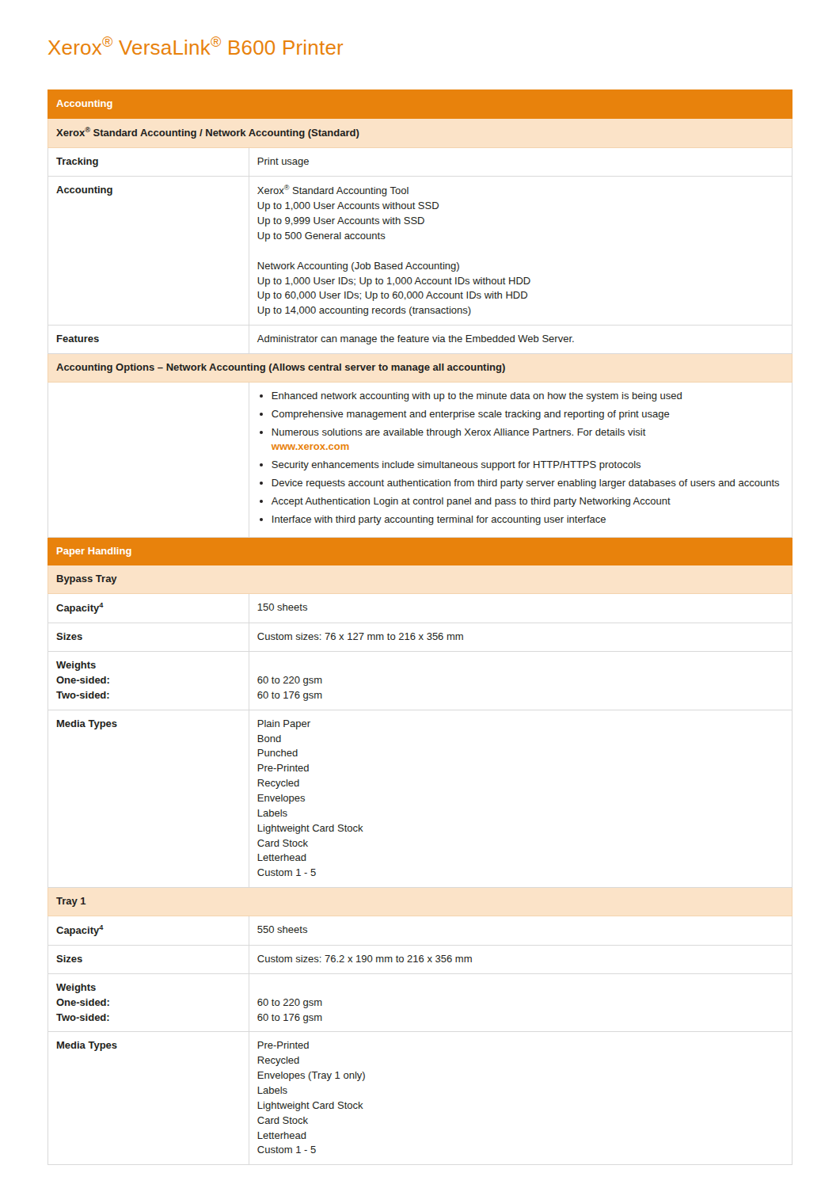Xerox® VersaLink® B600 Printer
| Accounting |
| Xerox ® Standard Accounting / Network Accounting (Standard) |
| Tracking | Print usage |
| Accounting | Xerox ® Standard Accounting Tool Up to 1,000 User Accounts without SSD Up to 9,999 User Accounts with SSD Up to 500 General accounts Network Accounting (Job Based Accounting) Up to 1,000 User IDs; Up to 1,000 Account IDs without HDD Up to 60,000 User IDs; Up to 60,000 Account IDs with HDD Up to 14,000 accounting records (transactions) |
| Features | Administrator can manage the feature via the Embedded Web Server. |
| Accounting Options – Network Accounting (Allows central server to manage all accounting) |
| | Enhanced network accounting with up to the minute data on how the system is being used Comprehensive management and enterprise scale tracking and reporting of print usage Numerous solutions are available through Xerox Alliance Partners. For details visit www.xerox.com Security enhancements include simultaneous support for HTTP/HTTPS protocols Device requests account authentication from third party server enabling larger databases of users and accounts Accept Authentication Login at control panel and pass to third party Networking Account Interface with third party accounting terminal for accounting user interface |
| Paper Handling |
| Bypass Tray |
| Capacity 4 | 150 sheets |
| Sizes | Custom sizes: 76 x 127 mm to 216 x 356 mm |
| Weights One-sided: Two-sided: | 60 to 220 gsm 60 to 176 gsm |
| Media Types | Plain Paper Bond Punched Pre-Printed Recycled Envelopes Labels Lightweight Card Stock Card Stock Letterhead Custom 1 - 5 |
| Tray 1 |
| Capacity 4 | 550 sheets |
| Sizes | Custom sizes: 76.2 x 190 mm to 216 x 356 mm |
| Weights One-sided: Two-sided: | 60 to 220 gsm 60 to 176 gsm |
| Media Types | Pre-Printed Recycled Envelopes (Tray 1 only) Labels Lightweight Card Stock Card Stock Letterhead Custom 1 - 5 |